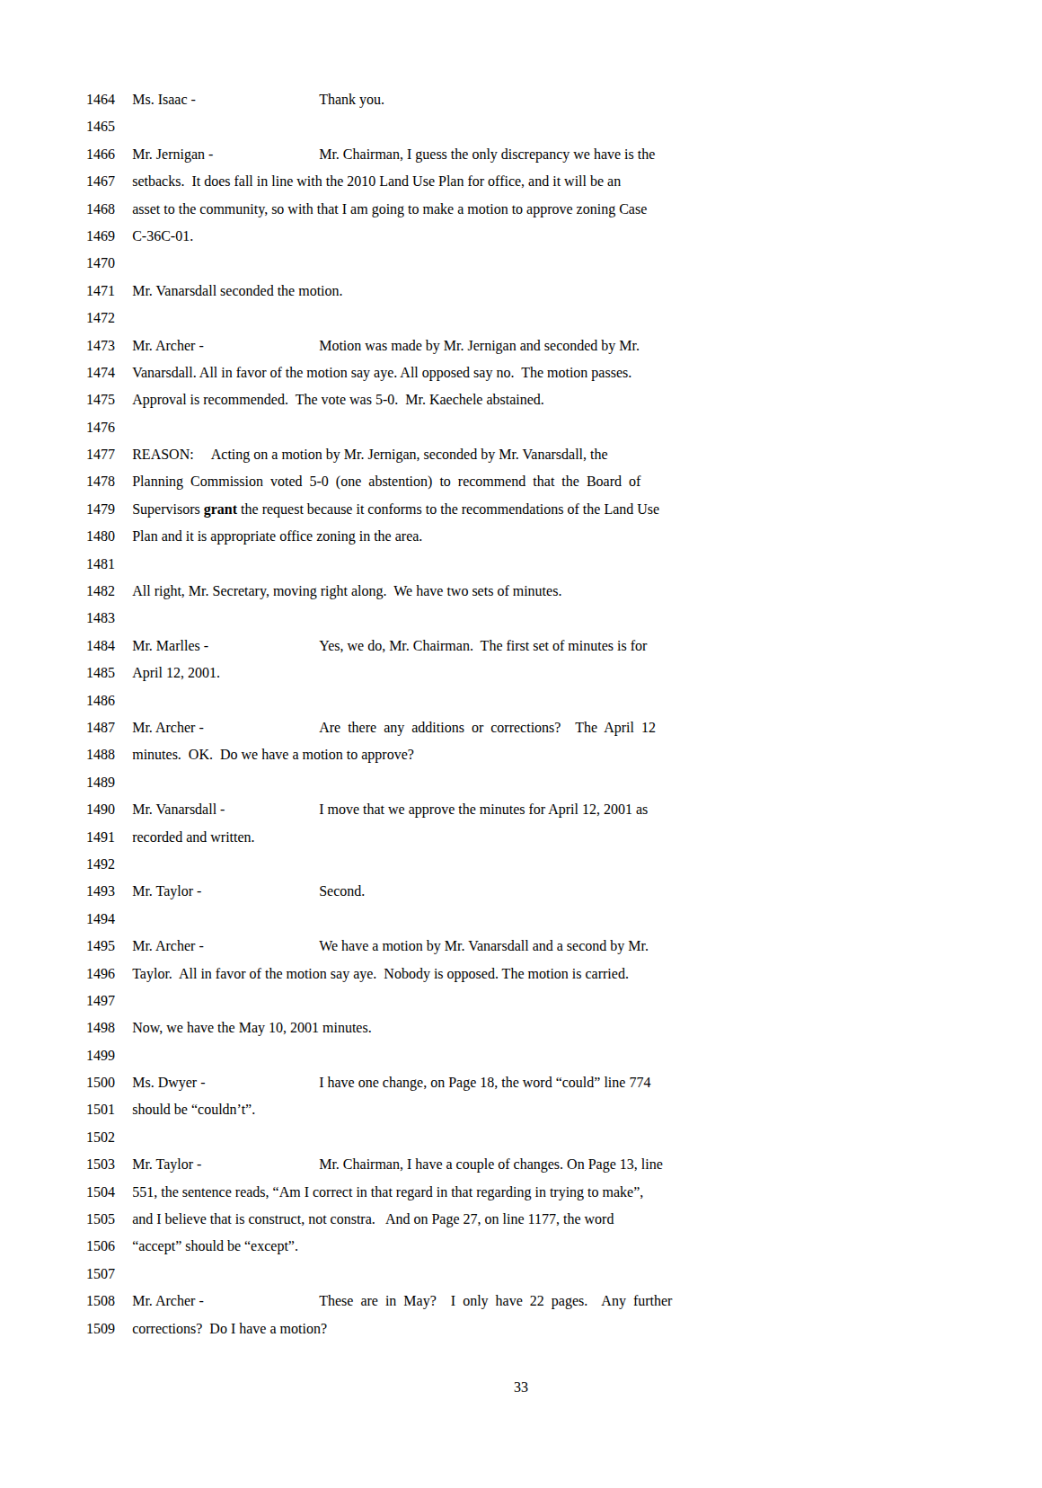1464 Ms. Isaac -Thank you.
1465
1466 Mr. Jernigan -Mr. Chairman, I guess the only discrepancy we have is the
1467 setbacks. It does fall in line with the 2010 Land Use Plan for office, and it will be an
1468 asset to the community, so with that I am going to make a motion to approve zoning Case
1469 C-36C-01.
1470
1471 Mr. Vanarsdall seconded the motion.
1472
1473 Mr. Archer -Motion was made by Mr. Jernigan and seconded by Mr.
1474 Vanarsdall. All in favor of the motion say aye. All opposed say no. The motion passes.
1475 Approval is recommended. The vote was 5-0. Mr. Kaechele abstained.
1476
1477 REASON: Acting on a motion by Mr. Jernigan, seconded by Mr. Vanarsdall, the
1478 Planning Commission voted 5-0 (one abstention) to recommend that the Board of
1479 Supervisors grant the request because it conforms to the recommendations of the Land Use
1480 Plan and it is appropriate office zoning in the area.
1481
1482 All right, Mr. Secretary, moving right along. We have two sets of minutes.
1483
1484 Mr. Marlles -Yes, we do, Mr. Chairman. The first set of minutes is for
1485 April 12, 2001.
1486
1487 Mr. Archer -Are there any additions or corrections? The April 12
1488 minutes. OK. Do we have a motion to approve?
1489
1490 Mr. Vanarsdall -I move that we approve the minutes for April 12, 2001 as
1491 recorded and written.
1492
1493 Mr. Taylor -Second.
1494
1495 Mr. Archer -We have a motion by Mr. Vanarsdall and a second by Mr.
1496 Taylor. All in favor of the motion say aye. Nobody is opposed. The motion is carried.
1497
1498 Now, we have the May 10, 2001 minutes.
1499
1500 Ms. Dwyer -I have one change, on Page 18, the word “could” line 774
1501 should be “couldn’t”.
1502
1503 Mr. Taylor -Mr. Chairman, I have a couple of changes. On Page 13, line
1504551, the sentence reads, “Am I correct in that regard in that regarding in trying to make”,
1505 and I believe that is construct, not constra. And on Page 27, on line 1177, the word
1506“accept” should be “except”.
1507
1508 Mr. Archer -These are in May? I only have 22 pages. Any further
1509 corrections? Do I have a motion?
33